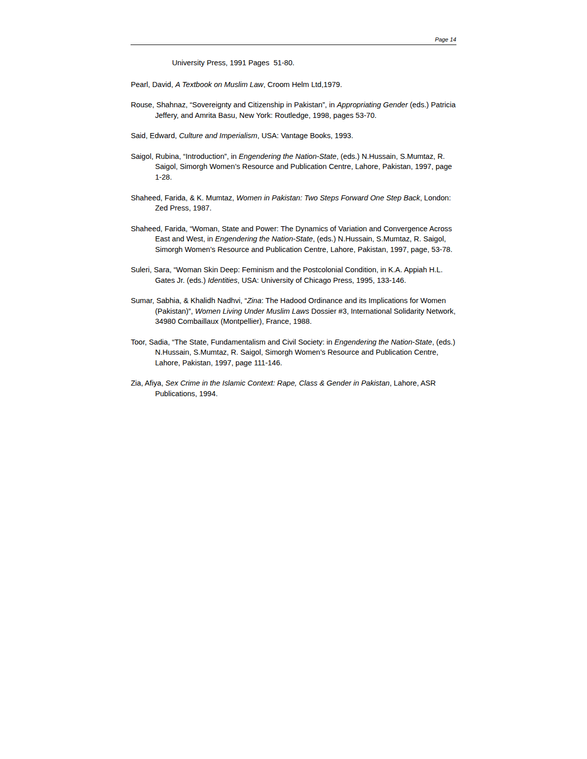Page 14
University Press, 1991 Pages 51-80.
Pearl, David, A Textbook on Muslim Law, Croom Helm Ltd,1979.
Rouse, Shahnaz, “Sovereignty and Citizenship in Pakistan”, in Appropriating Gender (eds.) Patricia Jeffery, and Amrita Basu, New York: Routledge, 1998, pages 53-70.
Said, Edward, Culture and Imperialism, USA: Vantage Books, 1993.
Saigol, Rubina, “Introduction”, in Engendering the Nation-State, (eds.) N.Hussain, S.Mumtaz, R. Saigol, Simorgh Women’s Resource and Publication Centre, Lahore, Pakistan, 1997, page 1-28.
Shaheed, Farida, & K. Mumtaz, Women in Pakistan: Two Steps Forward One Step Back, London: Zed Press, 1987.
Shaheed, Farida, “Woman, State and Power: The Dynamics of Variation and Convergence Across East and West, in Engendering the Nation-State, (eds.) N.Hussain, S.Mumtaz, R. Saigol, Simorgh Women’s Resource and Publication Centre, Lahore, Pakistan, 1997, page, 53-78.
Suleri, Sara, “Woman Skin Deep: Feminism and the Postcolonial Condition, in K.A. Appiah H.L. Gates Jr. (eds.) Identities, USA: University of Chicago Press, 1995, 133-146.
Sumar, Sabhia, & Khalidh Nadhvi, “Zina: The Hadood Ordinance and its Implications for Women (Pakistan)”, Women Living Under Muslim Laws Dossier #3, International Solidarity Network, 34980 Combaillaux (Montpellier), France, 1988.
Toor, Sadia, “The State, Fundamentalism and Civil Society: in Engendering the Nation-State, (eds.) N.Hussain, S.Mumtaz, R. Saigol, Simorgh Women’s Resource and Publication Centre, Lahore, Pakistan, 1997, page 111-146.
Zia, Afiya, Sex Crime in the Islamic Context: Rape, Class & Gender in Pakistan, Lahore, ASR Publications, 1994.